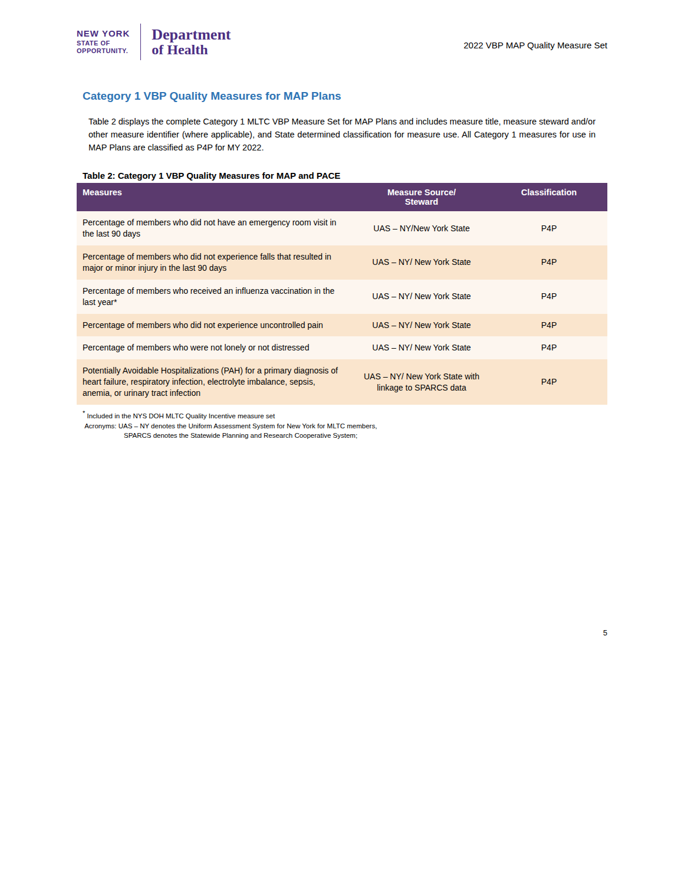NEW YORK STATE OF
OPPORTUNITY.
Department
of Health
2022 VBP MAP Quality Measure Set
Category 1 VBP Quality Measures for MAP Plans
Table 2 displays the complete Category 1 MLTC VBP Measure Set for MAP Plans and includes measure title, measure steward and/or other measure identifier (where applicable), and State determined classification for measure use. All Category 1 measures for use in MAP Plans are classified as P4P for MY 2022.
Table 2: Category 1 VBP Quality Measures for MAP and PACE
| Measures | Measure Source/ Steward | Classification |
| --- | --- | --- |
| Percentage of members who did not have an emergency room visit in the last 90 days | UAS – NY/New York State | P4P |
| Percentage of members who did not experience falls that resulted in major or minor injury in the last 90 days | UAS – NY/ New York State | P4P |
| Percentage of members who received an influenza vaccination in the last year* | UAS – NY/ New York State | P4P |
| Percentage of members who did not experience uncontrolled pain | UAS – NY/ New York State | P4P |
| Percentage of members who were not lonely or not distressed | UAS – NY/ New York State | P4P |
| Potentially Avoidable Hospitalizations (PAH) for a primary diagnosis of heart failure, respiratory infection, electrolyte imbalance, sepsis, anemia, or urinary tract infection | UAS – NY/ New York State with linkage to SPARCS data | P4P |
| * Included in the NYS DOH MLTC Quality Incentive measure set Acronyms: UAS – NY denotes the Uniform Assessment System for New York for MLTC members, SPARCS denotes the Statewide Planning and Research Cooperative System; |
5